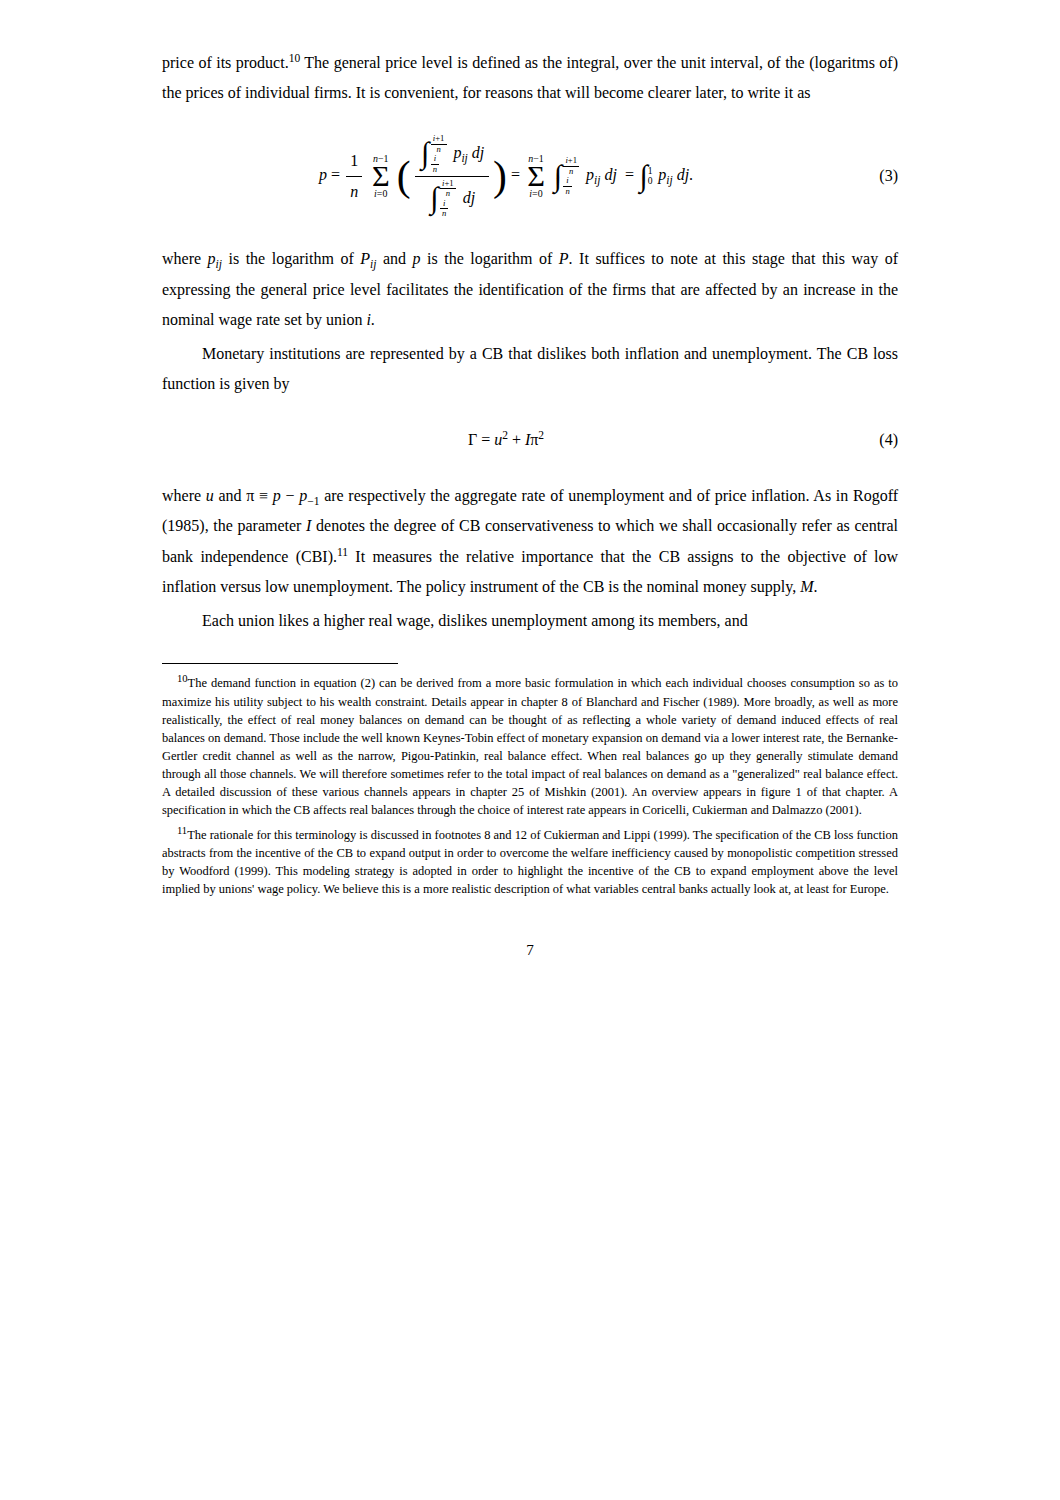price of its product.10 The general price level is defined as the integral, over the unit interval, of the (logaritms of) the prices of individual firms. It is convenient, for reasons that will become clearer later, to write it as
p = 1 n n−1 Σi=0 ( ∫i+1 n in pij dj ∫i+1 n in dj ) = n−1 Σi=0 ∫i+1 n in pij dj = ∫10 pij dj.
(3)
where pij is the logarithm of Pij and p is the logarithm of P. It suffices to note at this stage that this way of expressing the general price level facilitates the identification of the firms that are affected by an increase in the nominal wage rate set by union i.
Monetary institutions are represented by a CB that dislikes both inflation and unemployment. The CB loss function is given by
Γ = u2 + Iπ2
(4)
where u and π ≡ p − p−1 are respectively the aggregate rate of unemployment and of price inflation. As in Rogoff (1985), the parameter I denotes the degree of CB conservativeness to which we shall occasionally refer as central bank independence (CBI).11 It measures the relative importance that the CB assigns to the objective of low inflation versus low unemployment. The policy instrument of the CB is the nominal money supply, M.
Each union likes a higher real wage, dislikes unemployment among its members, and
10The demand function in equation (2) can be derived from a more basic formulation in which each individual chooses consumption so as to maximize his utility subject to his wealth constraint. Details appear in chapter 8 of Blanchard and Fischer (1989). More broadly, as well as more realistically, the effect of real money balances on demand can be thought of as reflecting a whole variety of demand induced effects of real balances on demand. Those include the well known Keynes-Tobin effect of monetary expansion on demand via a lower interest rate, the Bernanke-Gertler credit channel as well as the narrow, Pigou-Patinkin, real balance effect. When real balances go up they generally stimulate demand through all those channels. We will therefore sometimes refer to the total impact of real balances on demand as a "generalized" real balance effect. A detailed discussion of these various channels appears in chapter 25 of Mishkin (2001). An overview appears in figure 1 of that chapter. A specification in which the CB affects real balances through the choice of interest rate appears in Coricelli, Cukierman and Dalmazzo (2001).
11The rationale for this terminology is discussed in footnotes 8 and 12 of Cukierman and Lippi (1999). The specification of the CB loss function abstracts from the incentive of the CB to expand output in order to overcome the welfare inefficiency caused by monopolistic competition stressed by Woodford (1999). This modeling strategy is adopted in order to highlight the incentive of the CB to expand employment above the level implied by unions' wage policy. We believe this is a more realistic description of what variables central banks actually look at, at least for Europe.
7